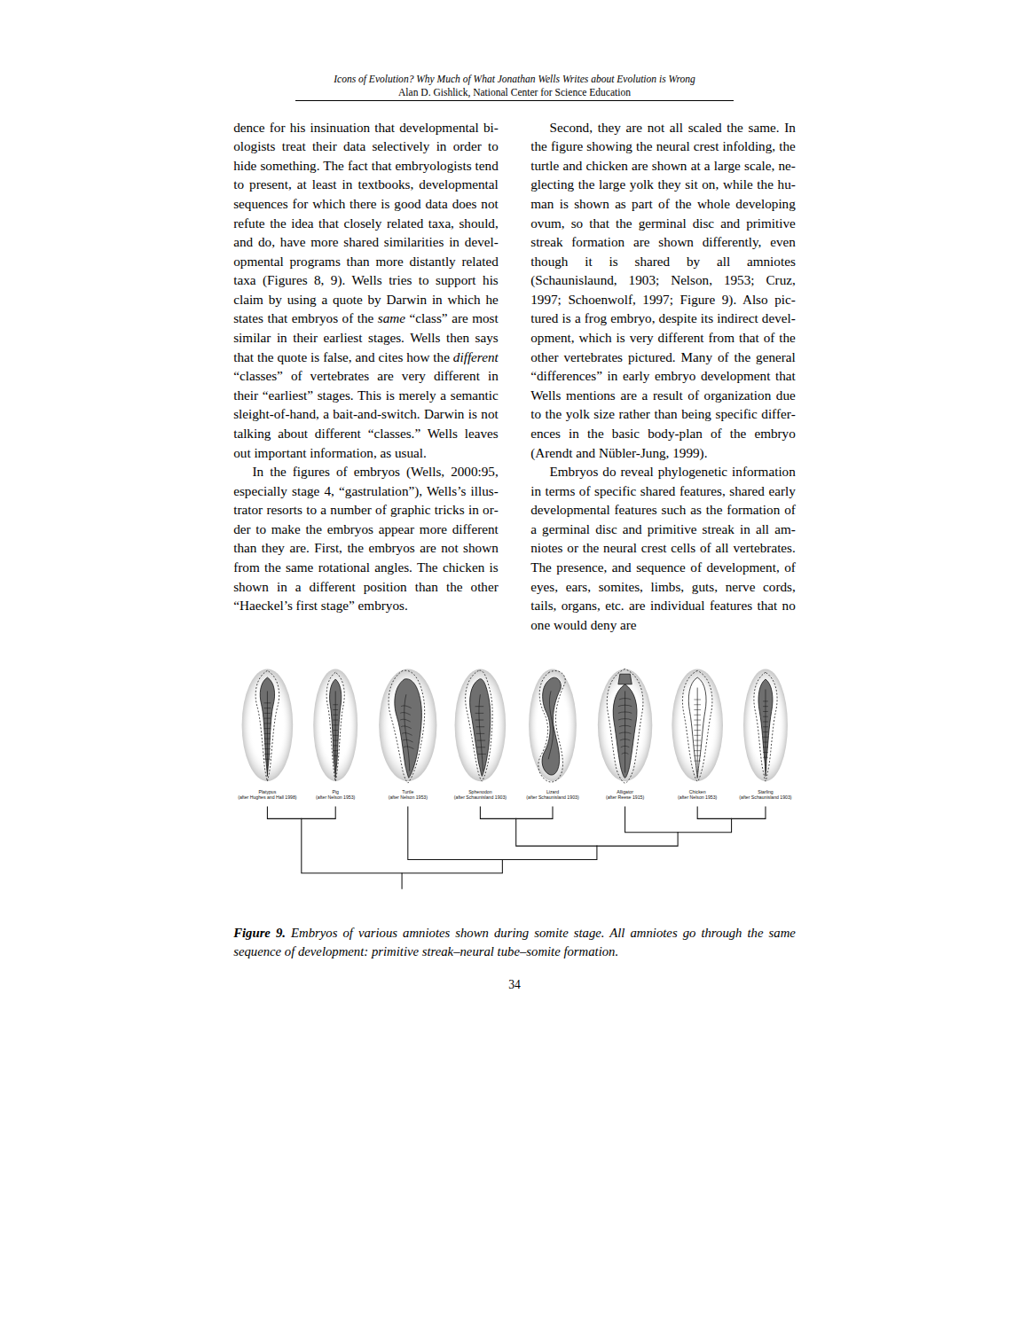Icons of Evolution? Why Much of What Jonathan Wells Writes about Evolution is Wrong Alan D. Gishlick, National Center for Science Education
dence for his insinuation that developmental biologists treat their data selectively in order to hide something. The fact that embryologists tend to present, at least in textbooks, developmental sequences for which there is good data does not refute the idea that closely related taxa, should, and do, have more shared similarities in developmental programs than more distantly related taxa (Figures 8, 9). Wells tries to support his claim by using a quote by Darwin in which he states that embryos of the same “class” are most similar in their earliest stages. Wells then says that the quote is false, and cites how the different “classes” of vertebrates are very different in their “earliest” stages. This is merely a semantic sleight-of-hand, a bait-and-switch. Darwin is not talking about different “classes.” Wells leaves out important information, as usual.
In the figures of embryos (Wells, 2000:95, especially stage 4, “gastrulation”), Wells’s illustrator resorts to a number of graphic tricks in order to make the embryos appear more different than they are. First, the embryos are not shown from the same rotational angles. The chicken is shown in a different position than the other “Haeckel’s first stage” embryos.
Second, they are not all scaled the same. In the figure showing the neural crest infolding, the turtle and chicken are shown at a large scale, neglecting the large yolk they sit on, while the human is shown as part of the whole developing ovum, so that the germinal disc and primitive streak formation are shown differently, even though it is shared by all amniotes (Schaunislaund, 1903; Nelson, 1953; Cruz, 1997; Schoenwolf, 1997; Figure 9). Also pictured is a frog embryo, despite its indirect development, which is very different from that of the other vertebrates pictured. Many of the general “differences” in early embryo development that Wells mentions are a result of organization due to the yolk size rather than being specific differences in the basic body-plan of the embryo (Arendt and Nübler-Jung, 1999).
Embryos do reveal phylogenetic information in terms of specific shared features, shared early developmental features such as the formation of a germinal disc and primitive streak in all amniotes or the neural crest cells of all vertebrates. The presence, and sequence of development, of eyes, ears, somites, limbs, guts, nerve cords, tails, organs, etc. are individual features that no one would deny are
Platypus (after Hughes and Hall 1998) Pig (after Nelson 1953) Turtle (after Nelson 1953) Sphenodon (after Schaunisland 1903) Lizard (after Schaunisland 1903) Alligator (after Reese 1915) Chicken (after Nelson 1953) Starling (after Schaunisland 1903)
Figure 9. Embryos of various amniotes shown during somite stage. All amniotes go through the same sequence of development: primitive streak–neural tube–somite formation.
34